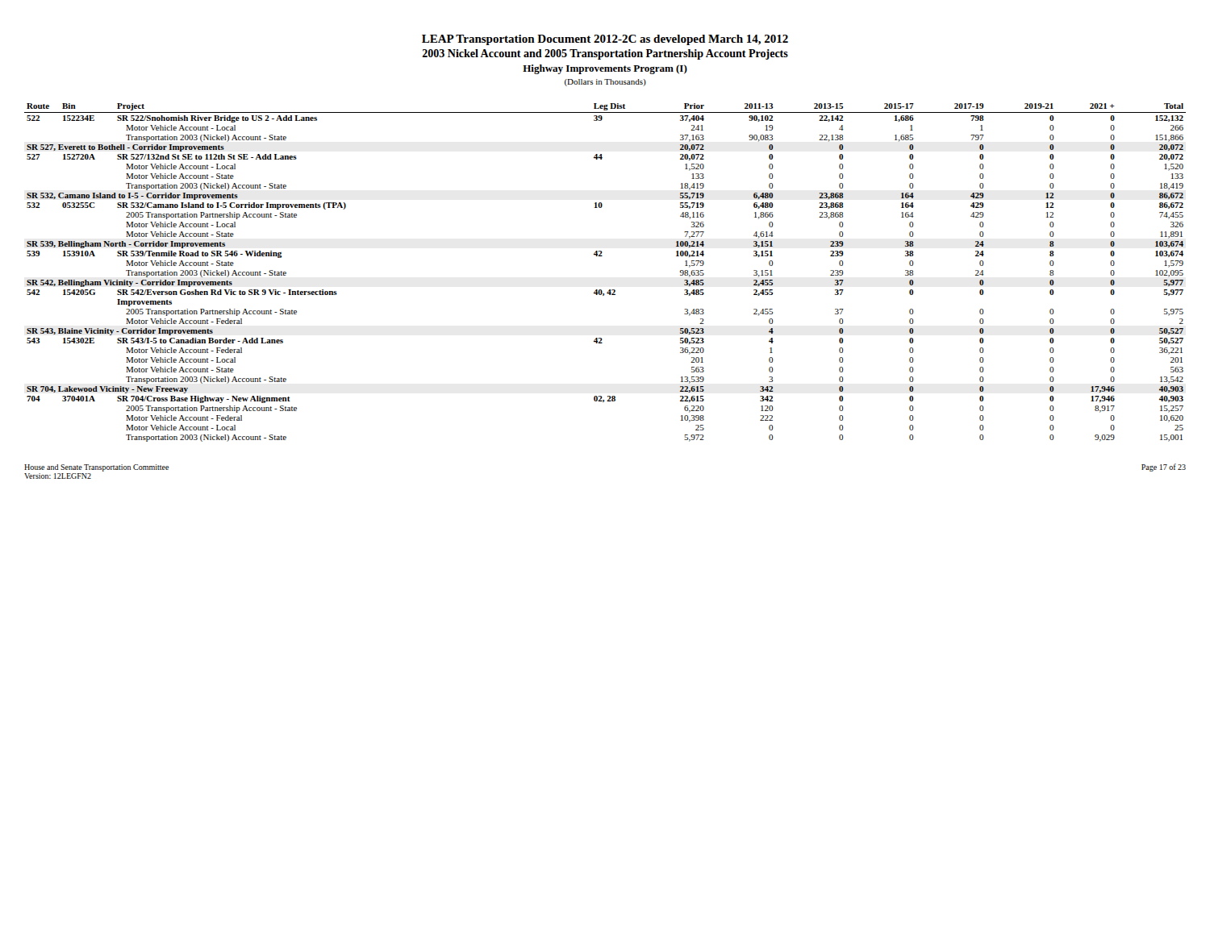LEAP Transportation Document 2012-2C as developed March 14, 2012
2003 Nickel Account and 2005 Transportation Partnership Account Projects
Highway Improvements Program (I)
(Dollars in Thousands)
| Route | Bin | Project | Leg Dist | Prior | 2011-13 | 2013-15 | 2015-17 | 2017-19 | 2019-21 | 2021 + | Total |
| --- | --- | --- | --- | --- | --- | --- | --- | --- | --- | --- | --- |
| 522 | 152234E | SR 522/Snohomish River Bridge to US 2 - Add Lanes | 39 | 37,404 | 90,102 | 22,142 | 1,686 | 798 | 0 | 0 | 152,132 |
| | | Motor Vehicle Account - Local | | 241 | 19 | 4 | 1 | 1 | 0 | 0 | 266 |
| | | Transportation 2003 (Nickel) Account - State | | 37,163 | 90,083 | 22,138 | 1,685 | 797 | 0 | 0 | 151,866 |
| SR 527, Everett to Bothell - Corridor Improvements | 20,072 | 0 | 0 | 0 | 0 | 0 | 0 | 20,072 |
| 527 | 152720A | SR 527/132nd St SE to 112th St SE - Add Lanes | 44 | 20,072 | 0 | 0 | 0 | 0 | 0 | 0 | 20,072 |
| | | Motor Vehicle Account - Local | | 1,520 | 0 | 0 | 0 | 0 | 0 | 0 | 1,520 |
| | | Motor Vehicle Account - State | | 133 | 0 | 0 | 0 | 0 | 0 | 0 | 133 |
| | | Transportation 2003 (Nickel) Account - State | | 18,419 | 0 | 0 | 0 | 0 | 0 | 0 | 18,419 |
| SR 532, Camano Island to I-5 - Corridor Improvements | 55,719 | 6,480 | 23,868 | 164 | 429 | 12 | 0 | 86,672 |
| 532 | 053255C | SR 532/Camano Island to I-5 Corridor Improvements (TPA) | 10 | 55,719 | 6,480 | 23,868 | 164 | 429 | 12 | 0 | 86,672 |
| | | 2005 Transportation Partnership Account - State | | 48,116 | 1,866 | 23,868 | 164 | 429 | 12 | 0 | 74,455 |
| | | Motor Vehicle Account - Local | | 326 | 0 | 0 | 0 | 0 | 0 | 0 | 326 |
| | | Motor Vehicle Account - State | | 7,277 | 4,614 | 0 | 0 | 0 | 0 | 0 | 11,891 |
| SR 539, Bellingham North - Corridor Improvements | 100,214 | 3,151 | 239 | 38 | 24 | 8 | 0 | 103,674 |
| 539 | 153910A | SR 539/Tenmile Road to SR 546 - Widening | 42 | 100,214 | 3,151 | 239 | 38 | 24 | 8 | 0 | 103,674 |
| | | Motor Vehicle Account - State | | 1,579 | 0 | 0 | 0 | 0 | 0 | 0 | 1,579 |
| | | Transportation 2003 (Nickel) Account - State | | 98,635 | 3,151 | 239 | 38 | 24 | 8 | 0 | 102,095 |
| SR 542, Bellingham Vicinity - Corridor Improvements | 3,485 | 2,455 | 37 | 0 | 0 | 0 | 0 | 5,977 |
| 542 | 154205G | SR 542/Everson Goshen Rd Vic to SR 9 Vic - Intersections Improvements | 40, 42 | 3,485 | 2,455 | 37 | 0 | 0 | 0 | 0 | 5,977 |
| | | 2005 Transportation Partnership Account - State | | 3,483 | 2,455 | 37 | 0 | 0 | 0 | 0 | 5,975 |
| | | Motor Vehicle Account - Federal | | 2 | 0 | 0 | 0 | 0 | 0 | 0 | 2 |
| SR 543, Blaine Vicinity - Corridor Improvements | 50,523 | 4 | 0 | 0 | 0 | 0 | 0 | 50,527 |
| 543 | 154302E | SR 543/I-5 to Canadian Border - Add Lanes | 42 | 50,523 | 4 | 0 | 0 | 0 | 0 | 0 | 50,527 |
| | | Motor Vehicle Account - Federal | | 36,220 | 1 | 0 | 0 | 0 | 0 | 0 | 36,221 |
| | | Motor Vehicle Account - Local | | 201 | 0 | 0 | 0 | 0 | 0 | 0 | 201 |
| | | Motor Vehicle Account - State | | 563 | 0 | 0 | 0 | 0 | 0 | 0 | 563 |
| | | Transportation 2003 (Nickel) Account - State | | 13,539 | 3 | 0 | 0 | 0 | 0 | 0 | 13,542 |
| SR 704, Lakewood Vicinity - New Freeway | 22,615 | 342 | 0 | 0 | 0 | 0 | 17,946 | 40,903 |
| 704 | 370401A | SR 704/Cross Base Highway - New Alignment | 02, 28 | 22,615 | 342 | 0 | 0 | 0 | 0 | 17,946 | 40,903 |
| | | 2005 Transportation Partnership Account - State | | 6,220 | 120 | 0 | 0 | 0 | 0 | 8,917 | 15,257 |
| | | Motor Vehicle Account - Federal | | 10,398 | 222 | 0 | 0 | 0 | 0 | 0 | 10,620 |
| | | Motor Vehicle Account - Local | | 25 | 0 | 0 | 0 | 0 | 0 | 0 | 25 |
| | | Transportation 2003 (Nickel) Account - State | | 5,972 | 0 | 0 | 0 | 0 | 0 | 9,029 | 15,001 |
House and Senate Transportation Committee
Version: 12LEGFN2
Page 17 of 23